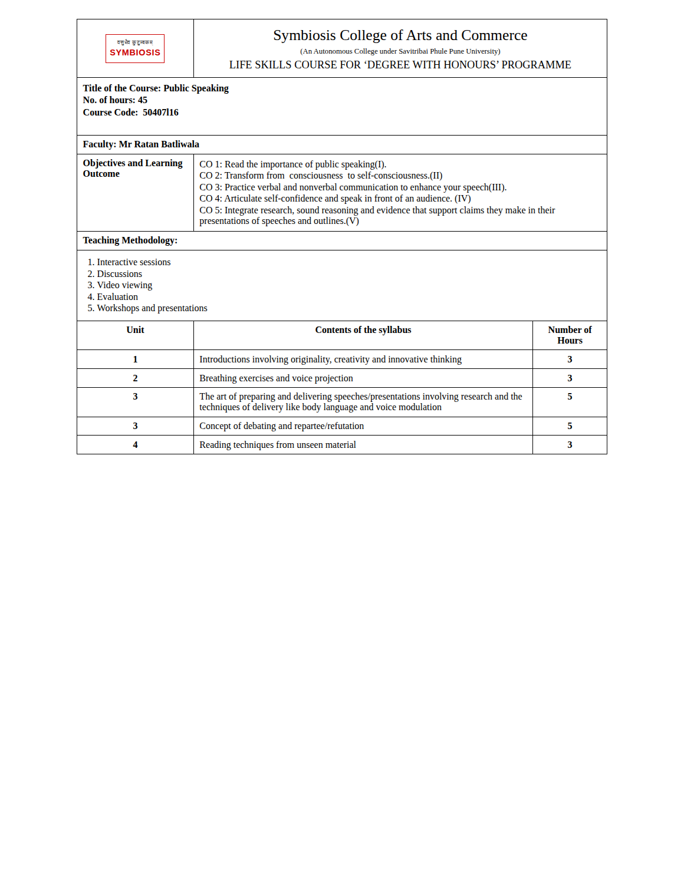| वसुधैव कुटुम्बकम् SYMBIOSIS | Symbiosis College of Arts and Commerce (An Autonomous College under Savitribai Phule Pune University) LIFE SKILLS COURSE FOR ‘DEGREE WITH HONOURS’ PROGRAMME |
| Title of the Course: Public Speaking No. of hours: 45 Course Code: 50407l16 |
| Faculty: Mr Ratan Batliwala |
| Objectives and Learning Outcome | CO 1: Read the importance of public speaking(I). CO 2: Transform from consciousness to self-consciousness.(II) CO 3: Practice verbal and nonverbal communication to enhance your speech(III). CO 4: Articulate self-confidence and speak in front of an audience. (IV) CO 5: Integrate research, sound reasoning and evidence that support claims they make in their presentations of speeches and outlines.(V) |
| Teaching Methodology: |
| Interactive sessions Discussions Video viewing Evaluation Workshops and presentations |
| Unit | Contents of the syllabus | Number of Hours |
| 1 | Introductions involving originality, creativity and innovative thinking | 3 |
| 2 | Breathing exercises and voice projection | 3 |
| 3 | The art of preparing and delivering speeches/presentations involving research and the techniques of delivery like body language and voice modulation | 5 |
| 3 | Concept of debating and repartee/refutation | 5 |
| 4 | Reading techniques from unseen material | 3 |